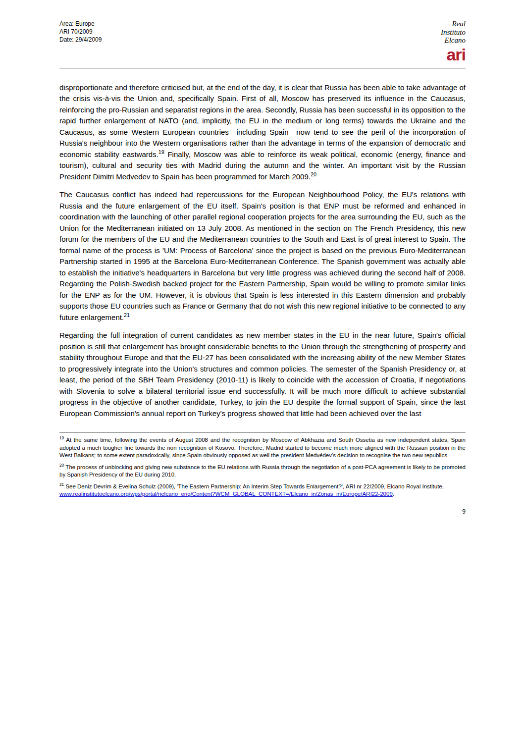Area: Europe
ARI 70/2009
Date: 29/4/2009
Real Instituto Elcano ari
disproportionate and therefore criticised but, at the end of the day, it is clear that Russia has been able to take advantage of the crisis vis-à-vis the Union and, specifically Spain. First of all, Moscow has preserved its influence in the Caucasus, reinforcing the pro-Russian and separatist regions in the area. Secondly, Russia has been successful in its opposition to the rapid further enlargement of NATO (and, implicitly, the EU in the medium or long terms) towards the Ukraine and the Caucasus, as some Western European countries –including Spain– now tend to see the peril of the incorporation of Russia's neighbour into the Western organisations rather than the advantage in terms of the expansion of democratic and economic stability eastwards.19 Finally, Moscow was able to reinforce its weak political, economic (energy, finance and tourism), cultural and security ties with Madrid during the autumn and the winter. An important visit by the Russian President Dimitri Medvedev to Spain has been programmed for March 2009.20
The Caucasus conflict has indeed had repercussions for the European Neighbourhood Policy, the EU's relations with Russia and the future enlargement of the EU itself. Spain's position is that ENP must be reformed and enhanced in coordination with the launching of other parallel regional cooperation projects for the area surrounding the EU, such as the Union for the Mediterranean initiated on 13 July 2008. As mentioned in the section on The French Presidency, this new forum for the members of the EU and the Mediterranean countries to the South and East is of great interest to Spain. The formal name of the process is 'UM: Process of Barcelona' since the project is based on the previous Euro-Mediterranean Partnership started in 1995 at the Barcelona Euro-Mediterranean Conference. The Spanish government was actually able to establish the initiative's headquarters in Barcelona but very little progress was achieved during the second half of 2008. Regarding the Polish-Swedish backed project for the Eastern Partnership, Spain would be willing to promote similar links for the ENP as for the UM. However, it is obvious that Spain is less interested in this Eastern dimension and probably supports those EU countries such as France or Germany that do not wish this new regional initiative to be connected to any future enlargement.21
Regarding the full integration of current candidates as new member states in the EU in the near future, Spain's official position is still that enlargement has brought considerable benefits to the Union through the strengthening of prosperity and stability throughout Europe and that the EU-27 has been consolidated with the increasing ability of the new Member States to progressively integrate into the Union's structures and common policies. The semester of the Spanish Presidency or, at least, the period of the SBH Team Presidency (2010-11) is likely to coincide with the accession of Croatia, if negotiations with Slovenia to solve a bilateral territorial issue end successfully. It will be much more difficult to achieve substantial progress in the objective of another candidate, Turkey, to join the EU despite the formal support of Spain, since the last European Commission's annual report on Turkey's progress showed that little had been achieved over the last
19 At the same time, following the events of August 2008 and the recognition by Moscow of Abkhazia and South Ossetia as new independent states, Spain adopted a much tougher line towards the non recognition of Kosovo. Therefore, Madrid started to become much more aligned with the Russian position in the West Balkans; to some extent paradoxically, since Spain obviously opposed as well the president Medvédev's decision to recognise the two new republics.
20 The process of unblocking and giving new substance to the EU relations with Russia through the negotiation of a post-PCA agreement is likely to be promoted by Spanish Presidency of the EU during 2010.
21 See Deniz Devrim & Evelina Schulz (2009), 'The Eastern Partnership: An Interim Step Towards Enlargement?', ARI nr 22/2009, Elcano Royal Institute,
www.realinstitutoelcano.org/wps/portal/rielcano_eng/Content?WCM_GLOBAL_CONTEXT=/Elcano_in/Zonas_in/Europe/ARI22-2009.
9